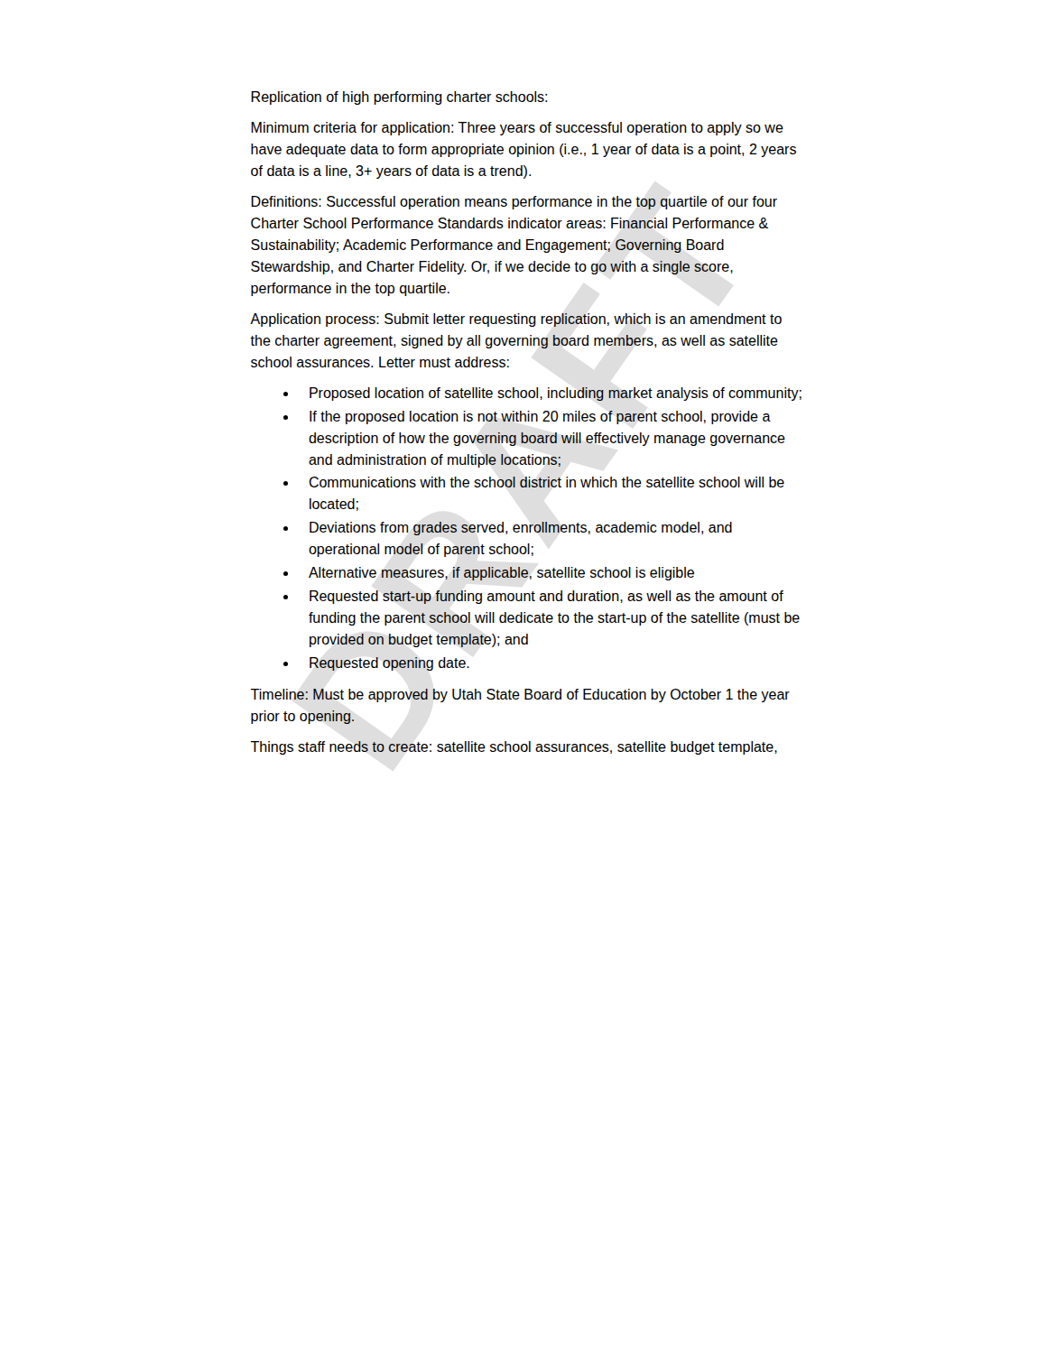DRAFT
Replication of high performing charter schools:
Minimum criteria for application: Three years of successful operation to apply so we have adequate data to form appropriate opinion (i.e., 1 year of data is a point, 2 years of data is a line, 3+ years of data is a trend).
Definitions: Successful operation means performance in the top quartile of our four Charter School Performance Standards indicator areas: Financial Performance & Sustainability; Academic Performance and Engagement; Governing Board Stewardship, and Charter Fidelity. Or, if we decide to go with a single score, performance in the top quartile.
Application process: Submit letter requesting replication, which is an amendment to the charter agreement, signed by all governing board members, as well as satellite school assurances. Letter must address:
Proposed location of satellite school, including market analysis of community;
If the proposed location is not within 20 miles of parent school, provide a description of how the governing board will effectively manage governance and administration of multiple locations;
Communications with the school district in which the satellite school will be located;
Deviations from grades served, enrollments, academic model, and operational model of parent school;
Alternative measures, if applicable, satellite school is eligible
Requested start-up funding amount and duration, as well as the amount of funding the parent school will dedicate to the start-up of the satellite (must be provided on budget template); and
Requested opening date.
Timeline: Must be approved by Utah State Board of Education by October 1 the year prior to opening.
Things staff needs to create: satellite school assurances, satellite budget template,